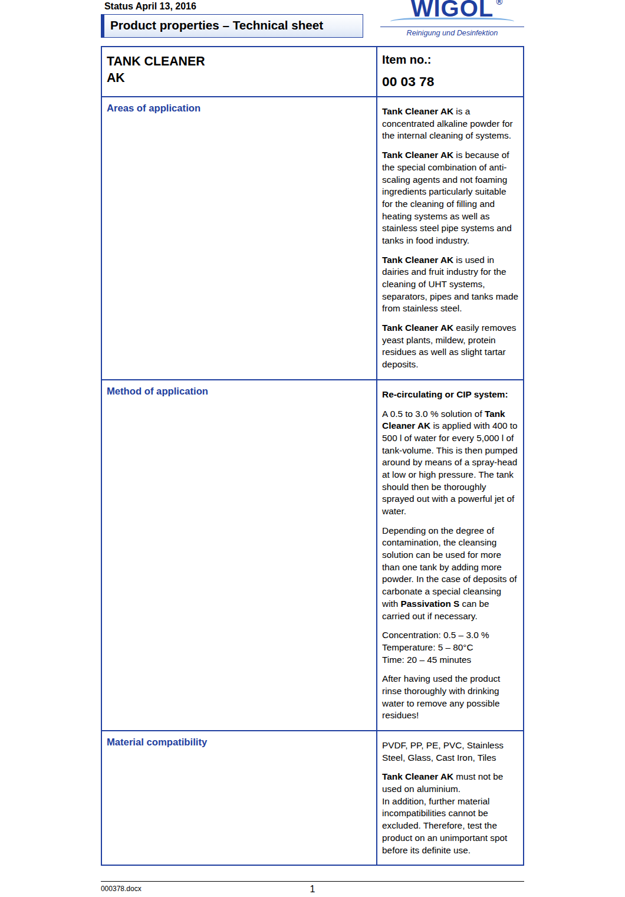Status April 13, 2016
Product properties – Technical sheet
WIGOL®
Reinigung und Desinfektion
| TANK CLEANER AK | Item no.: 00 03 78 |
| Areas of application | Tank Cleaner AK is a concentrated alkaline powder for the internal cleaning of systems. Tank Cleaner AK is because of the special combination of anti-scaling agents and not foaming ingredients particularly suitable for the cleaning of filling and heating systems as well as stainless steel pipe systems and tanks in food industry. Tank Cleaner AK is used in dairies and fruit industry for the cleaning of UHT systems, separators, pipes and tanks made from stainless steel. Tank Cleaner AK easily removes yeast plants, mildew, protein residues as well as slight tartar deposits. |
| Method of application | Re-circulating or CIP system: A 0.5 to 3.0 % solution of Tank Cleaner AK is applied with 400 to 500 l of water for every 5,000 l of tank-volume. This is then pumped around by means of a spray-head at low or high pressure. The tank should then be thoroughly sprayed out with a powerful jet of water. Depending on the degree of contamination, the cleansing solution can be used for more than one tank by adding more powder. In the case of deposits of carbonate a special cleansing with Passivation S can be carried out if necessary. Concentration: 0.5 – 3.0 % Temperature: 5 – 80°C Time: 20 – 45 minutes After having used the product rinse thoroughly with drinking water to remove any possible residues! |
| Material compatibility | PVDF, PP, PE, PVC, Stainless Steel, Glass, Cast Iron, Tiles Tank Cleaner AK must not be used on aluminium. In addition, further material incompatibilities cannot be excluded. Therefore, test the product on an unimportant spot before its definite use. |
000378.docx 1